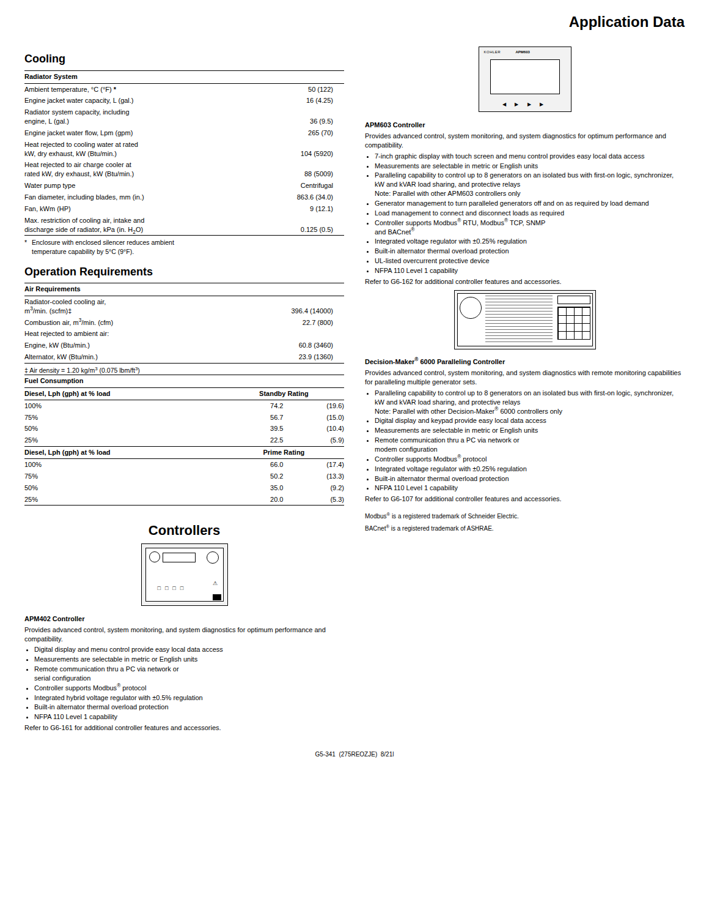Application Data
Cooling
Radiator System
| Ambient temperature, °C (°F) * | 50 (122) |
| Engine jacket water capacity, L (gal.) | 16 (4.25) |
| Radiator system capacity, including engine, L (gal.) | 36 (9.5) |
| Engine jacket water flow, Lpm (gpm) | 265 (70) |
| Heat rejected to cooling water at rated kW, dry exhaust, kW (Btu/min.) | 104 (5920) |
| Heat rejected to air charge cooler at rated kW, dry exhaust, kW (Btu/min.) | 88 (5009) |
| Water pump type | Centrifugal |
| Fan diameter, including blades, mm (in.) | 863.6 (34.0) |
| Fan, kWm (HP) | 9 (12.1) |
| Max. restriction of cooling air, intake and discharge side of radiator, kPa (in. H 2 O) | 0.125 (0.5) |
*Enclosure with enclosed silencer reduces ambient
temperature capability by 5°C (9°F).
Operation Requirements
Air Requirements
| Radiator-cooled cooling air, m 3 /min. (scfm)‡ | 396.4 (14000) |
| Combustion air, m 3 /min. (cfm) | 22.7 (800) |
| Heat rejected to ambient air: | |
| Engine, kW (Btu/min.) | 60.8 (3460) |
| Alternator, kW (Btu/min.) | 23.9 (1360) |
‡ Air density = 1.20 kg/m3 (0.075 lbm/ft3)
Fuel Consumption
| Diesel, Lph (gph) at % load | Standby Rating |
| --- | --- |
| 100% | 74.2 | (19.6) |
| 75% | 56.7 | (15.0) |
| 50% | 39.5 | (10.4) |
| 25% | 22.5 | (5.9) |
| Diesel, Lph (gph) at % load | Prime Rating |
| 100% | 66.0 | (17.4) |
| 75% | 50.2 | (13.3) |
| 50% | 35.0 | (9.2) |
| 25% | 20.0 | (5.3) |
Controllers
□□□□ ⚠
APM402 Controller
Provides advanced control, system monitoring, and system diagnostics for optimum performance and compatibility.
Digital display and menu control provide easy local data access
Measurements are selectable in metric or English units
Remote communication thru a PC via network or
serial configuration
Controller supports Modbus® protocol
Integrated hybrid voltage regulator with ±0.5% regulation
Built-in alternator thermal overload protection
NFPA 110 Level 1 capability
Refer to G6-161 for additional controller features and accessories.
KOHLER APM603 ◀ ▶ ▶ ▶
APM603 Controller
Provides advanced control, system monitoring, and system diagnostics for optimum performance and compatibility.
7-inch graphic display with touch screen and menu control provides easy local data access
Measurements are selectable in metric or English units
Paralleling capability to control up to 8 generators on an isolated bus with first-on logic, synchronizer, kW and kVAR load sharing, and protective relays
Note: Parallel with other APM603 controllers only
Generator management to turn paralleled generators off and on as required by load demand
Load management to connect and disconnect loads as required
Controller supports Modbus® RTU, Modbus® TCP, SNMP
and BACnet®
Integrated voltage regulator with ±0.25% regulation
Built-in alternator thermal overload protection
UL-listed overcurrent protective device
NFPA 110 Level 1 capability
Refer to G6-162 for additional controller features and accessories.
Decision-Maker® 6000 Paralleling Controller
Provides advanced control, system monitoring, and system diagnostics with remote monitoring capabilities for paralleling multiple generator sets.
Paralleling capability to control up to 8 generators on an isolated bus with first-on logic, synchronizer, kW and kVAR load sharing, and protective relays
Note: Parallel with other Decision-Maker® 6000 controllers only
Digital display and keypad provide easy local data access
Measurements are selectable in metric or English units
Remote communication thru a PC via network or
modem configuration
Controller supports Modbus® protocol
Integrated voltage regulator with ±0.25% regulation
Built-in alternator thermal overload protection
NFPA 110 Level 1 capability
Refer to G6-107 for additional controller features and accessories.
Modbus® is a registered trademark of Schneider Electric.
BACnet® is a registered trademark of ASHRAE.
G5-341 (275REOZJE) 8/21l